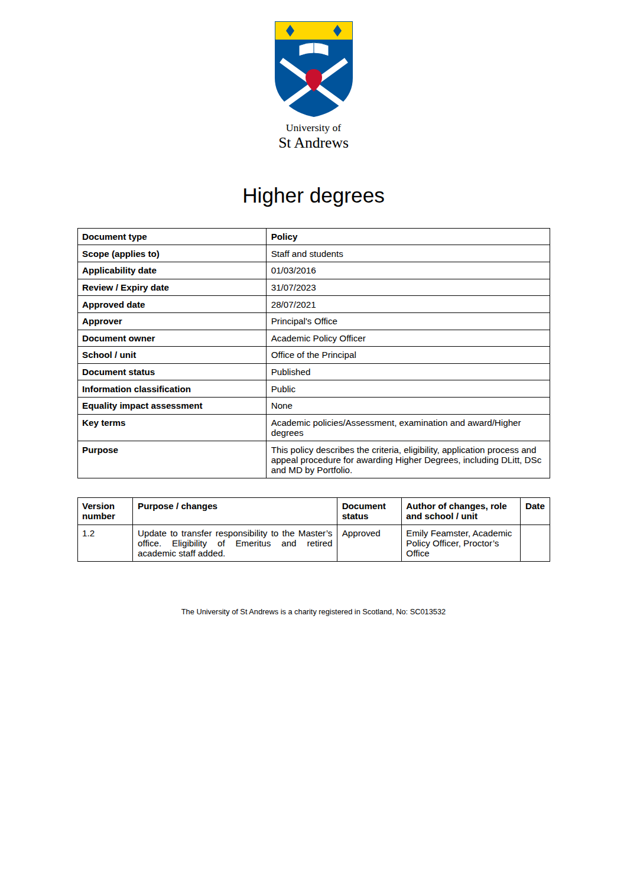University of
St Andrews
Higher degrees
| Document type | Policy |
| Scope (applies to) | Staff and students |
| Applicability date | 01/03/2016 |
| Review / Expiry date | 31/07/2023 |
| Approved date | 28/07/2021 |
| Approver | Principal's Office |
| Document owner | Academic Policy Officer |
| School / unit | Office of the Principal |
| Document status | Published |
| Information classification | Public |
| Equality impact assessment | None |
| Key terms | Academic policies/Assessment, examination and award/Higher degrees |
| Purpose | This policy describes the criteria, eligibility, application process and appeal procedure for awarding Higher Degrees, including DLitt, DSc and MD by Portfolio. |
| Version number | Purpose / changes | Document status | Author of changes, role and school / unit | Date |
| --- | --- | --- | --- | --- |
| 1.2 | Update to transfer responsibility to the Master’s office. Eligibility of Emeritus and retired academic staff added. | Approved | Emily Feamster, Academic Policy Officer, Proctor’s Office | |
The University of St Andrews is a charity registered in Scotland, No: SC013532